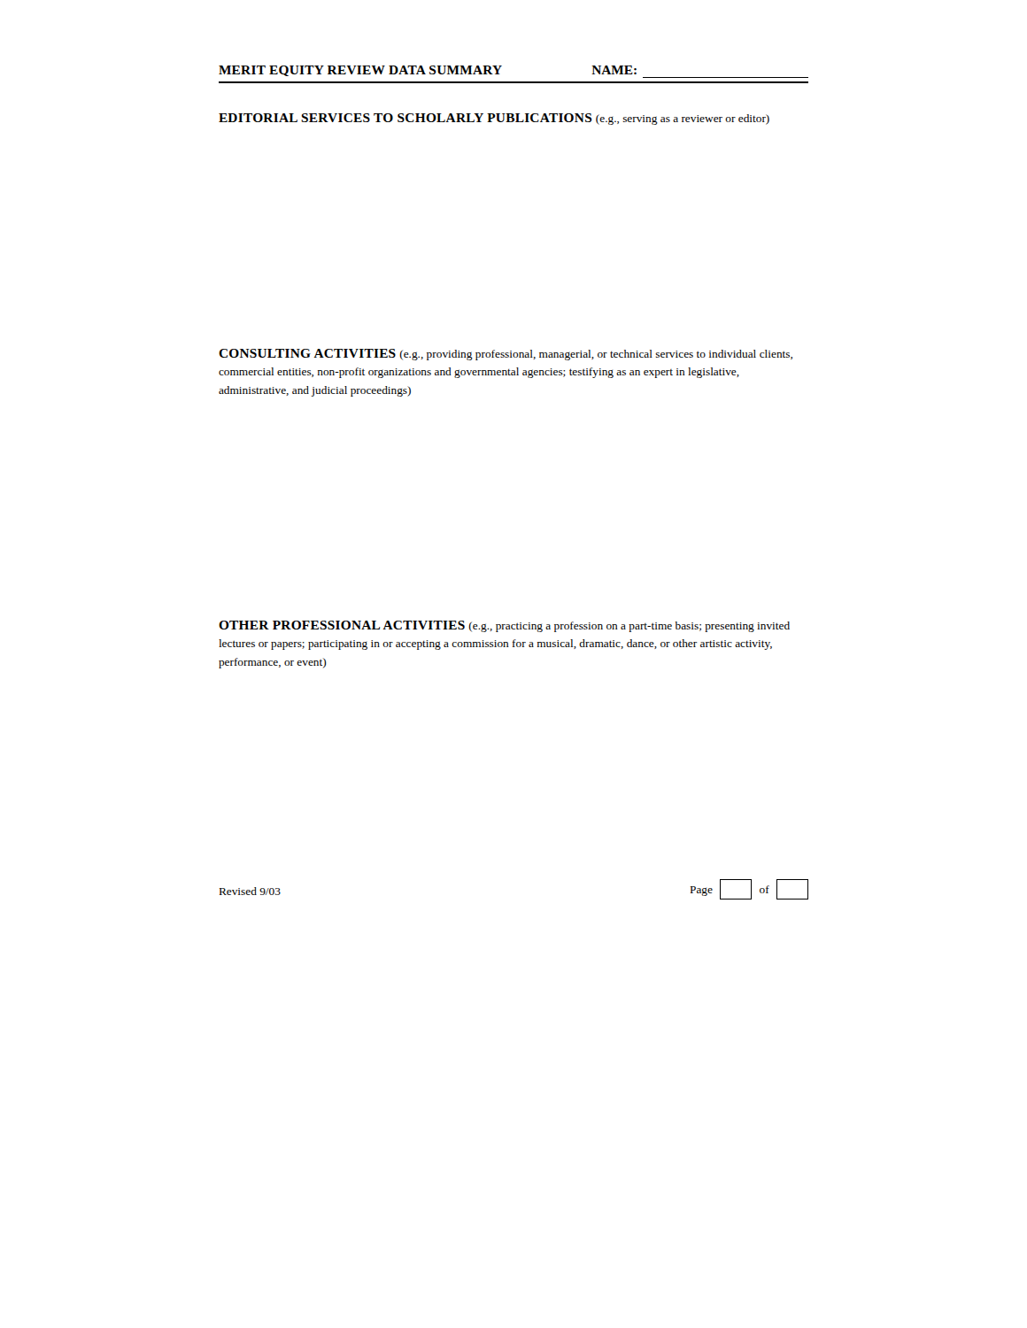MERIT EQUITY REVIEW DATA SUMMARY
NAME:
EDITORIAL SERVICES TO SCHOLARLY PUBLICATIONS
(e.g., serving as a reviewer or editor)
CONSULTING ACTIVITIES
(e.g., providing professional, managerial, or technical services to individual clients, commercial entities, non-profit organizations and governmental agencies; testifying as an expert in legislative, administrative, and judicial proceedings)
OTHER PROFESSIONAL ACTIVITIES
(e.g., practicing a profession on a part-time basis; presenting invited lectures or papers; participating in or accepting a commission for a musical, dramatic, dance, or other artistic activity, performance, or event)
Revised 9/03
Page of